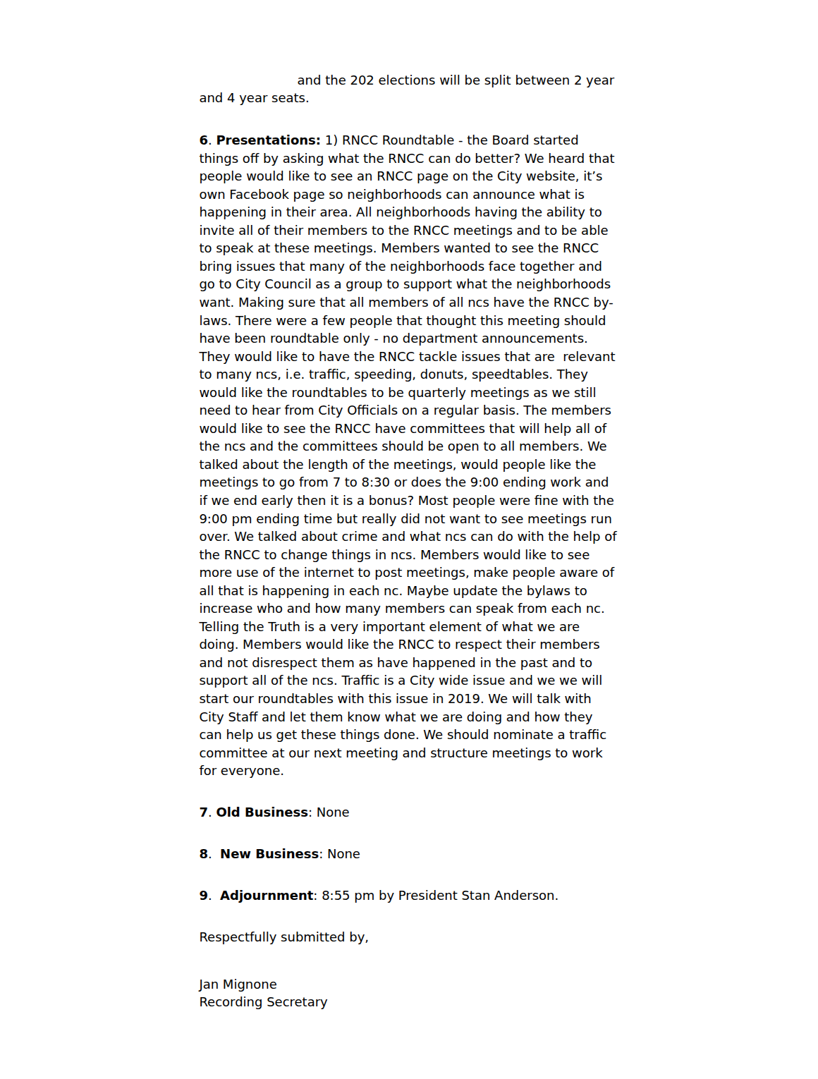and the 202 elections will be split between 2 year and 4 year seats.
6. Presentations: 1) RNCC Roundtable - the Board started things off by asking what the RNCC can do better? We heard that people would like to see an RNCC page on the City website, it’s own Facebook page so neighborhoods can announce what is happening in their area. All neighborhoods having the ability to invite all of their members to the RNCC meetings and to be able to speak at these meetings. Members wanted to see the RNCC bring issues that many of the neighborhoods face together and go to City Council as a group to support what the neighborhoods want. Making sure that all members of all ncs have the RNCC by-laws. There were a few people that thought this meeting should have been roundtable only - no department announcements. They would like to have the RNCC tackle issues that are relevant to many ncs, i.e. traffic, speeding, donuts, speedtables. They would like the roundtables to be quarterly meetings as we still need to hear from City Officials on a regular basis. The members would like to see the RNCC have committees that will help all of the ncs and the committees should be open to all members. We talked about the length of the meetings, would people like the meetings to go from 7 to 8:30 or does the 9:00 ending work and if we end early then it is a bonus? Most people were fine with the 9:00 pm ending time but really did not want to see meetings run over. We talked about crime and what ncs can do with the help of the RNCC to change things in ncs. Members would like to see more use of the internet to post meetings, make people aware of all that is happening in each nc. Maybe update the bylaws to increase who and how many members can speak from each nc. Telling the Truth is a very important element of what we are doing. Members would like the RNCC to respect their members and not disrespect them as have happened in the past and to support all of the ncs. Traffic is a City wide issue and we we will start our roundtables with this issue in 2019. We will talk with City Staff and let them know what we are doing and how they can help us get these things done. We should nominate a traffic committee at our next meeting and structure meetings to work for everyone.
7. Old Business: None
8. New Business: None
9. Adjournment: 8:55 pm by President Stan Anderson.
Respectfully submitted by,
Jan Mignone
Recording Secretary